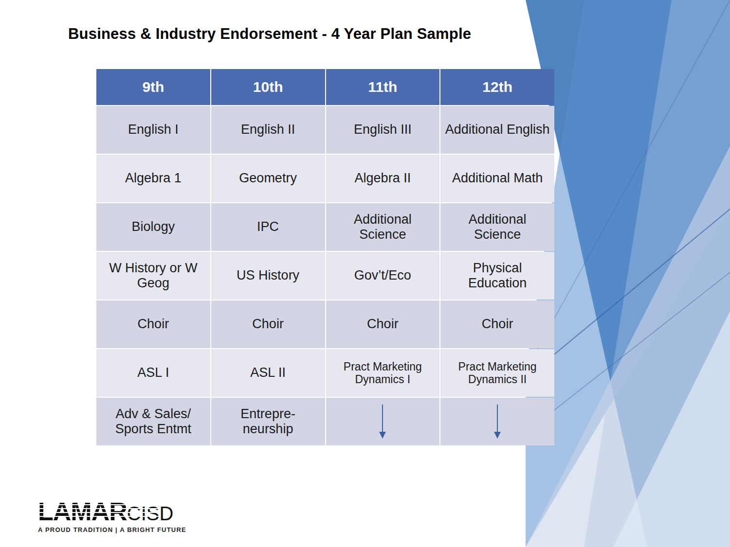Business & Industry Endorsement - 4 Year Plan Sample
| 9th | 10th | 11th | 12th |
| --- | --- | --- | --- |
| English I | English II | English III | Additional English |
| Algebra 1 | Geometry | Algebra II | Additional Math |
| Biology | IPC | Additional Science | Additional Science |
| W History or W Geog | US History | Gov’t/Eco | Physical Education |
| Choir | Choir | Choir | Choir |
| ASL I | ASL II | Pract Marketing Dynamics I | Pract Marketing Dynamics II |
| Adv & Sales/ Sports Entmt | Entrepre- neurship | | |
LAMARCISD
A PROUD TRADITION | A BRIGHT FUTURE